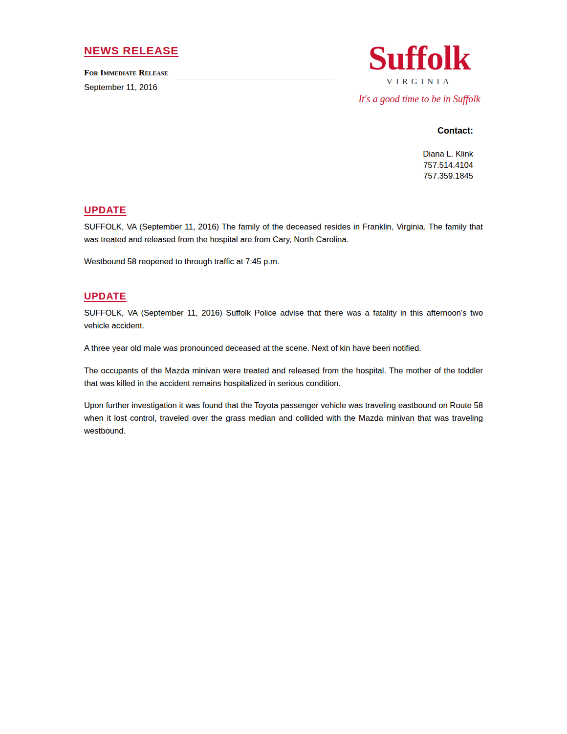Suffolk
VIRGINIA
It's a good time to be in Suffolk
NEWS RELEASE
For Immediate Release
September 11, 2016
Contact:
Diana L. Klink
757.514.4104
757.359.1845
UPDATE
SUFFOLK, VA (September 11, 2016) The family of the deceased resides in Franklin, Virginia. The family that was treated and released from the hospital are from Cary, North Carolina.
Westbound 58 reopened to through traffic at 7:45 p.m.
UPDATE
SUFFOLK, VA (September 11, 2016) Suffolk Police advise that there was a fatality in this afternoon's two vehicle accident.
A three year old male was pronounced deceased at the scene. Next of kin have been notified.
The occupants of the Mazda minivan were treated and released from the hospital. The mother of the toddler that was killed in the accident remains hospitalized in serious condition.
Upon further investigation it was found that the Toyota passenger vehicle was traveling eastbound on Route 58 when it lost control, traveled over the grass median and collided with the Mazda minivan that was traveling westbound.